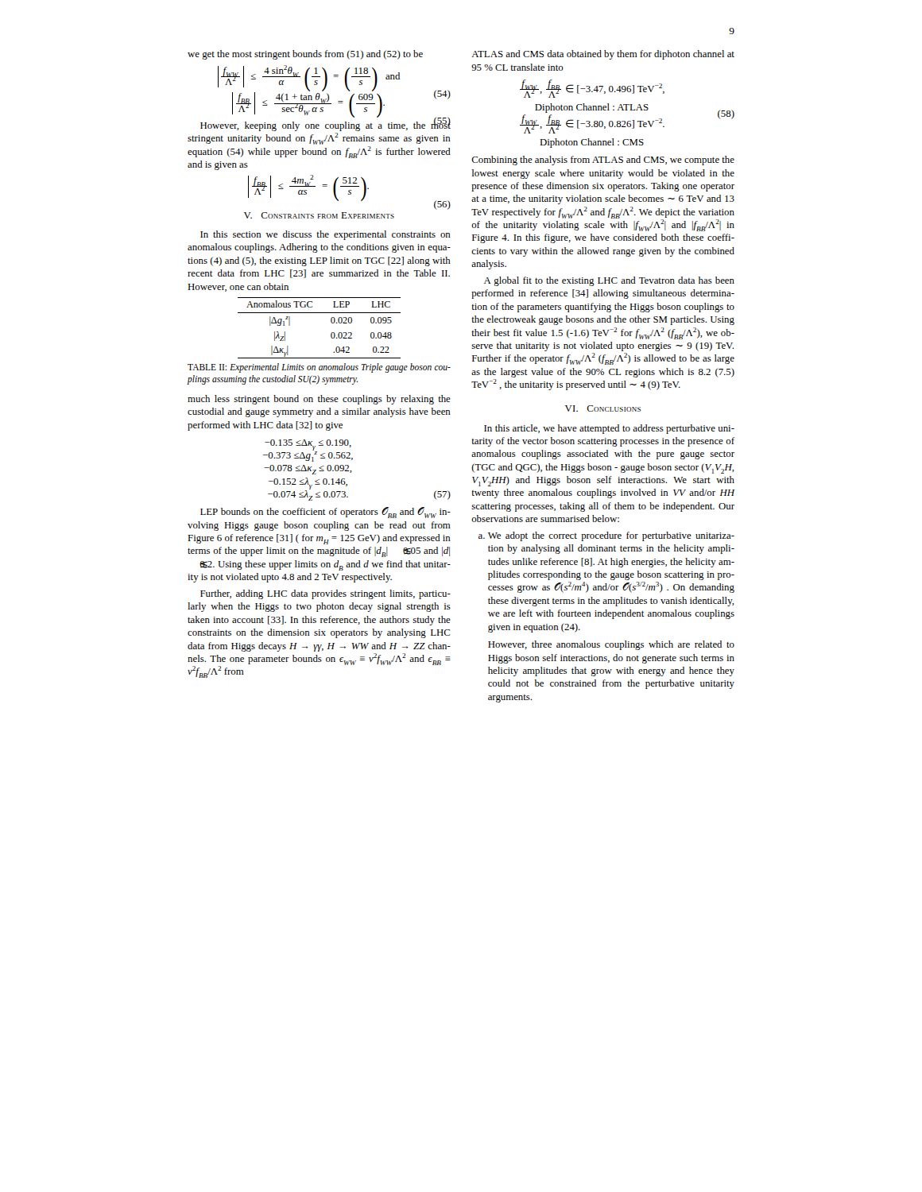9
we get the most stringent bounds from (51) and (52) to be
fWW Λ2 ≤ 4 sin2θW α (1 s) = (118 s) and
(54)
fBB Λ2 ≤ 4(1 + tan θW) sec2θW α s = (609 s).
(55)
However, keeping only one coupling at a time, the most stringent unitarity bound on fWW/Λ2 remains same as given in equation (54) while upper bound on fBB/Λ2 is further lowered and is given as
fBB Λ2 ≤ 4mW2 αs = (512 s).
(56)
V. Constraints from Experiments
In this section we discuss the experimental constraints on anomalous couplings. Adhering to the conditions given in equations (4) and (5), the existing LEP limit on TGC [22] along with recent data from LHC [23] are summarized in the Table II. However, one can obtain
| Anomalous TGC | LEP | LHC |
| --- | --- | --- |
| /Δ g 1 z / | 0.020 | 0.095 |
| / λ Z / | 0.022 | 0.048 |
| /Δ κ γ / | .042 | 0.22 |
TABLE II: Experimental Limits on anomalous Triple gauge boson couplings assuming the custodial SU(2) symmetry.
much less stringent bound on these couplings by relaxing the custodial and gauge symmetry and a similar analysis have been performed with LHC data [32] to give
−0.135 ≤Δκγ ≤ 0.190,
−0.373 ≤Δg1z ≤ 0.562,
−0.078 ≤ΔκZ ≤ 0.092,
−0.152 ≤λγ ≤ 0.146,
−0.074 ≤λZ ≤ 0.073.
(57)
LEP bounds on the coefficient of operators 𝒪BB and 𝒪WW involving Higgs gauge boson coupling can be read out from Figure 6 of reference [31] ( for mH = 125 GeV) and expressed in terms of the upper limit on the magnitude of |dB| ≲ 0.05 and |d| ≲ 0.2. Using these upper limits on dB and d we find that unitarity is not violated upto 4.8 and 2 TeV respectively.
Further, adding LHC data provides stringent limits, particularly when the Higgs to two photon decay signal strength is taken into account [33]. In this reference, the authors study the constraints on the dimension six operators by analysing LHC data from Higgs decays H → γγ, H → WW and H → ZZ channels. The one parameter bounds on ϵWW ≡ v2fWW/Λ2 and ϵBB ≡ v2fBB/Λ2 from
ATLAS and CMS data obtained by them for diphoton channel at 95 % CL translate into
fWW Λ2, fBB Λ2 ∈ [−3.47, 0.496] TeV−2,
Diphoton Channel : ATLAS
fWW Λ2, fBB Λ2 ∈ [−3.80, 0.826] TeV−2.
Diphoton Channel : CMS
(58)
Combining the analysis from ATLAS and CMS, we compute the lowest energy scale where unitarity would be violated in the presence of these dimension six operators. Taking one operator at a time, the unitarity violation scale becomes ∼ 6 TeV and 13 TeV respectively for fWW/Λ2 and fBB/Λ2. We depict the variation of the unitarity violating scale with |fWW/Λ2| and |fBB/Λ2| in Figure 4. In this figure, we have considered both these coefficients to vary within the allowed range given by the combined analysis.
A global fit to the existing LHC and Tevatron data has been performed in reference [34] allowing simultaneous determination of the parameters quantifying the Higgs boson couplings to the electroweak gauge bosons and the other SM particles. Using their best fit value 1.5 (-1.6) TeV−2 for fWW/Λ2 (fBB/Λ2), we observe that unitarity is not violated upto energies ∼ 9 (19) TeV. Further if the operator fWW/Λ2 (fBB/Λ2) is allowed to be as large as the largest value of the 90% CL regions which is 8.2 (7.5) TeV−2 , the unitarity is preserved until ∼ 4 (9) TeV.
VI. Conclusions
In this article, we have attempted to address perturbative unitarity of the vector boson scattering processes in the presence of anomalous couplings associated with the pure gauge sector (TGC and QGC), the Higgs boson - gauge boson sector (V1V2H, V1V2HH) and Higgs boson self interactions. We start with twenty three anomalous couplings involved in VV and/or HH scattering processes, taking all of them to be independent. Our observations are summarised below:
We adopt the correct procedure for perturbative unitarization by analysing all dominant terms in the helicity amplitudes unlike reference [8]. At high energies, the helicity amplitudes corresponding to the gauge boson scattering in processes grow as 𝒪(s2/m4) and/or 𝒪(s3/2/m3) . On demanding these divergent terms in the amplitudes to vanish identically, we are left with fourteen independent anomalous couplings given in equation (24).
However, three anomalous couplings which are related to Higgs boson self interactions, do not generate such terms in helicity amplitudes that grow with energy and hence they could not be constrained from the perturbative unitarity arguments.